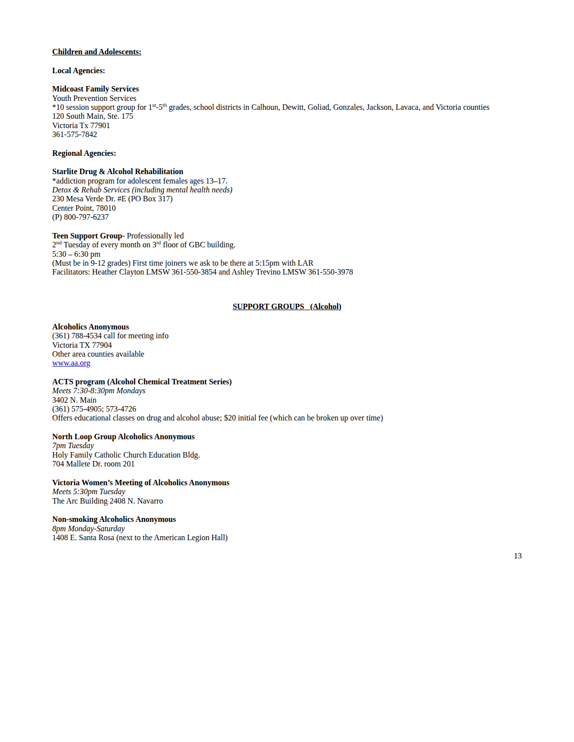Children and Adolescents:
Local Agencies:
Midcoast Family Services
Youth Prevention Services
*10 session support group for 1st-5th grades, school districts in Calhoun, Dewitt, Goliad, Gonzales, Jackson, Lavaca, and Victoria counties
120 South Main, Ste. 175
Victoria Tx 77901
361-575-7842
Regional Agencies:
Starlite Drug & Alcohol Rehabilitation
*addiction program for adolescent females ages 13–17.
Detox & Rehab Services (including mental health needs)
230 Mesa Verde Dr. #E (PO Box 317)
Center Point, 78010
(P) 800-797-6237
Teen Support Group- Professionally led
2nd Tuesday of every month on 3rd floor of GBC building.
5:30 – 6:30 pm
(Must be in 9-12 grades) First time joiners we ask to be there at 5:15pm with LAR
Facilitators: Heather Clayton LMSW 361-550-3854 and Ashley Trevino LMSW 361-550-3978
SUPPORT GROUPS (Alcohol)
Alcoholics Anonymous
(361) 788-4534 call for meeting info
Victoria TX 77904
Other area counties available
www.aa.org
ACTS program (Alcohol Chemical Treatment Series)
Meets 7:30-8:30pm Mondays
3402 N. Main
(361) 575-4905; 573-4726
Offers educational classes on drug and alcohol abuse; $20 initial fee (which can be broken up over time)
North Loop Group Alcoholics Anonymous
7pm Tuesday
Holy Family Catholic Church Education Bldg.
704 Mallete Dr. room 201
Victoria Women’s Meeting of Alcoholics Anonymous
Meets 5:30pm Tuesday
The Arc Building 2408 N. Navarro
Non-smoking Alcoholics Anonymous
8pm Monday-Saturday
1408 E. Santa Rosa (next to the American Legion Hall)
13